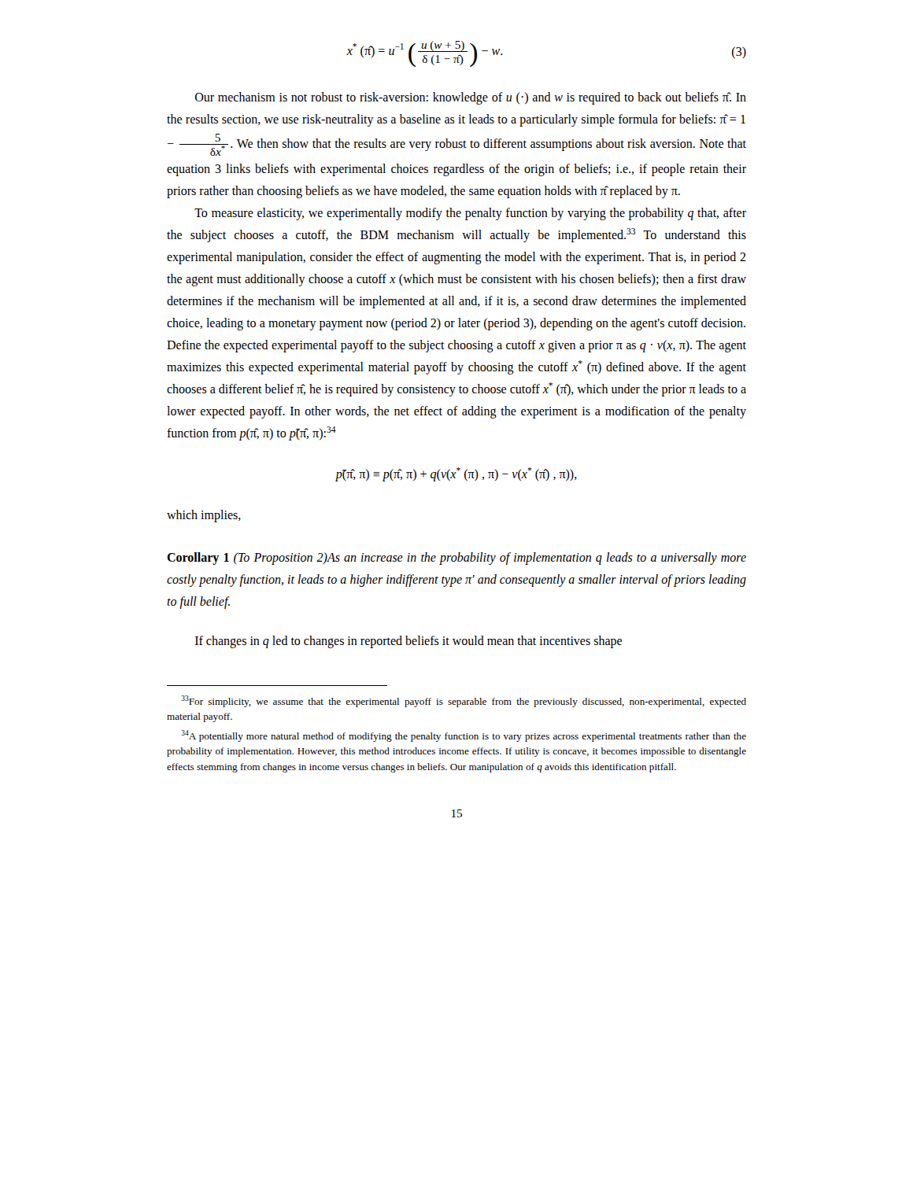x* (π̂) = u−1 (u (w + 5) δ (1 − π̂)) − w.
(3)
Our mechanism is not robust to risk-aversion: knowledge of u (·) and w is required to back out beliefs π̂. In the results section, we use risk-neutrality as a baseline as it leads to a particularly simple formula for beliefs: π̂ = 1 − 5 δx*. We then show that the results are very robust to different assumptions about risk aversion. Note that equation 3 links beliefs with experimental choices regardless of the origin of beliefs; i.e., if people retain their priors rather than choosing beliefs as we have modeled, the same equation holds with π̂ replaced by π.
To measure elasticity, we experimentally modify the penalty function by varying the probability q that, after the subject chooses a cutoff, the BDM mechanism will actually be implemented.33 To understand this experimental manipulation, consider the effect of augmenting the model with the experiment. That is, in period 2 the agent must additionally choose a cutoff x (which must be consistent with his chosen beliefs); then a first draw determines if the mechanism will be implemented at all and, if it is, a second draw determines the implemented choice, leading to a monetary payment now (period 2) or later (period 3), depending on the agent's cutoff decision. Define the expected experimental payoff to the subject choosing a cutoff x given a prior π as q · v(x, π). The agent maximizes this expected experimental material payoff by choosing the cutoff x* (π) defined above. If the agent chooses a different belief π̂, he is required by consistency to choose cutoff x* (π̂), which under the prior π leads to a lower expected payoff. In other words, the net effect of adding the experiment is a modification of the penalty function from p(π̂, π) to p̃(π̂, π):34
p̃(π̂, π) ≡ p(π̂, π) + q(v(x* (π) , π) − v(x* (π̂) , π)),
which implies,
Corollary 1 (To Proposition 2)As an increase in the probability of implementation q leads to a universally more costly penalty function, it leads to a higher indifferent type π′ and consequently a smaller interval of priors leading to full belief.
If changes in q led to changes in reported beliefs it would mean that incentives shape
33For simplicity, we assume that the experimental payoff is separable from the previously discussed, non-experimental, expected material payoff.
34A potentially more natural method of modifying the penalty function is to vary prizes across experimental treatments rather than the probability of implementation. However, this method introduces income effects. If utility is concave, it becomes impossible to disentangle effects stemming from changes in income versus changes in beliefs. Our manipulation of q avoids this identification pitfall.
15